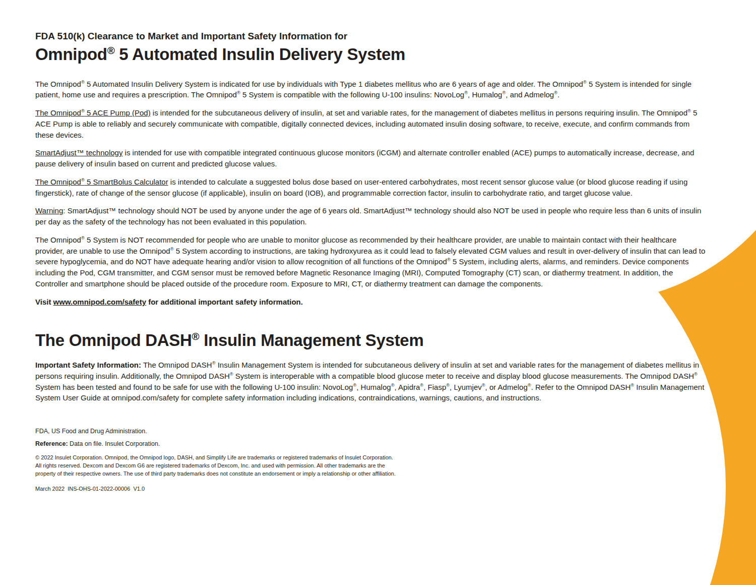FDA 510(k) Clearance to Market and Important Safety Information for Omnipod® 5 Automated Insulin Delivery System
The Omnipod® 5 Automated Insulin Delivery System is indicated for use by individuals with Type 1 diabetes mellitus who are 6 years of age and older. The Omnipod® 5 System is intended for single patient, home use and requires a prescription. The Omnipod® 5 System is compatible with the following U-100 insulins: NovoLog®, Humalog®, and Admelog®.
The Omnipod® 5 ACE Pump (Pod) is intended for the subcutaneous delivery of insulin, at set and variable rates, for the management of diabetes mellitus in persons requiring insulin. The Omnipod® 5 ACE Pump is able to reliably and securely communicate with compatible, digitally connected devices, including automated insulin dosing software, to receive, execute, and confirm commands from these devices.
SmartAdjust™ technology is intended for use with compatible integrated continuous glucose monitors (iCGM) and alternate controller enabled (ACE) pumps to automatically increase, decrease, and pause delivery of insulin based on current and predicted glucose values.
The Omnipod® 5 SmartBolus Calculator is intended to calculate a suggested bolus dose based on user-entered carbohydrates, most recent sensor glucose value (or blood glucose reading if using fingerstick), rate of change of the sensor glucose (if applicable), insulin on board (IOB), and programmable correction factor, insulin to carbohydrate ratio, and target glucose value.
Warning: SmartAdjust™ technology should NOT be used by anyone under the age of 6 years old. SmartAdjust™ technology should also NOT be used in people who require less than 6 units of insulin per day as the safety of the technology has not been evaluated in this population.
The Omnipod® 5 System is NOT recommended for people who are unable to monitor glucose as recommended by their healthcare provider, are unable to maintain contact with their healthcare provider, are unable to use the Omnipod® 5 System according to instructions, are taking hydroxyurea as it could lead to falsely elevated CGM values and result in over-delivery of insulin that can lead to severe hypoglycemia, and do NOT have adequate hearing and/or vision to allow recognition of all functions of the Omnipod® 5 System, including alerts, alarms, and reminders. Device components including the Pod, CGM transmitter, and CGM sensor must be removed before Magnetic Resonance Imaging (MRI), Computed Tomography (CT) scan, or diathermy treatment. In addition, the Controller and smartphone should be placed outside of the procedure room. Exposure to MRI, CT, or diathermy treatment can damage the components.
Visit www.omnipod.com/safety for additional important safety information.
The Omnipod DASH® Insulin Management System
Important Safety Information: The Omnipod DASH® Insulin Management System is intended for subcutaneous delivery of insulin at set and variable rates for the management of diabetes mellitus in persons requiring insulin. Additionally, the Omnipod DASH® System is interoperable with a compatible blood glucose meter to receive and display blood glucose measurements. The Omnipod DASH® System has been tested and found to be safe for use with the following U-100 insulin: NovoLog®, Humalog®, Apidra®, Fiasp®, Lyumjev®, or Admelog®. Refer to the Omnipod DASH® Insulin Management System User Guide at omnipod.com/safety for complete safety information including indications, contraindications, warnings, cautions, and instructions.
FDA, US Food and Drug Administration.
Reference: Data on file. Insulet Corporation.
© 2022 Insulet Corporation. Omnipod, the Omnipod logo, DASH, and Simplify Life are trademarks or registered trademarks of Insulet Corporation.
All rights reserved. Dexcom and Dexcom G6 are registered trademarks of Dexcom, Inc. and used with permission. All other trademarks are the
property of their respective owners. The use of third party trademarks does not constitute an endorsement or imply a relationship or other affiliation.
March 2022 INS-OHS-01-2022-00006 V1.0